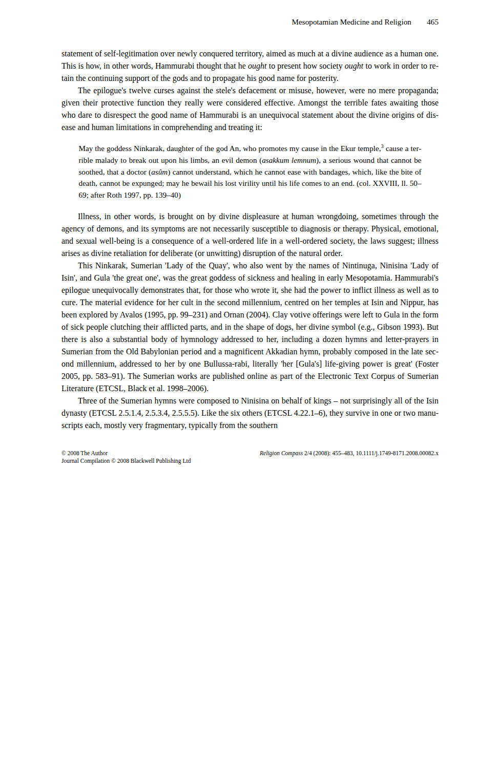Mesopotamian Medicine and Religion 465
statement of self-legitimation over newly conquered territory, aimed as much at a divine audience as a human one. This is how, in other words, Hammurabi thought that he ought to present how society ought to work in order to retain the continuing support of the gods and to propagate his good name for posterity.
The epilogue's twelve curses against the stele's defacement or misuse, however, were no mere propaganda; given their protective function they really were considered effective. Amongst the terrible fates awaiting those who dare to disrespect the good name of Hammurabi is an unequivocal statement about the divine origins of disease and human limitations in comprehending and treating it:
May the goddess Ninkarak, daughter of the god An, who promotes my cause in the Ekur temple,3 cause a terrible malady to break out upon his limbs, an evil demon (asakkum lemnum), a serious wound that cannot be soothed, that a doctor (asûm) cannot understand, which he cannot ease with bandages, which, like the bite of death, cannot be expunged; may he bewail his lost virility until his life comes to an end. (col. XXVIII, ll. 50–69; after Roth 1997, pp. 139–40)
Illness, in other words, is brought on by divine displeasure at human wrongdoing, sometimes through the agency of demons, and its symptoms are not necessarily susceptible to diagnosis or therapy. Physical, emotional, and sexual well-being is a consequence of a well-ordered life in a well-ordered society, the laws suggest; illness arises as divine retaliation for deliberate (or unwitting) disruption of the natural order.
This Ninkarak, Sumerian 'Lady of the Quay', who also went by the names of Nintinuga, Ninisina 'Lady of Isin', and Gula 'the great one', was the great goddess of sickness and healing in early Mesopotamia. Hammurabi's epilogue unequivocally demonstrates that, for those who wrote it, she had the power to inflict illness as well as to cure. The material evidence for her cult in the second millennium, centred on her temples at Isin and Nippur, has been explored by Avalos (1995, pp. 99–231) and Ornan (2004). Clay votive offerings were left to Gula in the form of sick people clutching their afflicted parts, and in the shape of dogs, her divine symbol (e.g., Gibson 1993). But there is also a substantial body of hymnology addressed to her, including a dozen hymns and letter-prayers in Sumerian from the Old Babylonian period and a magnificent Akkadian hymn, probably composed in the late second millennium, addressed to her by one Bullussa-rabi, literally 'her [Gula's] life-giving power is great' (Foster 2005, pp. 583–91). The Sumerian works are published online as part of the Electronic Text Corpus of Sumerian Literature (ETCSL, Black et al. 1998–2006).
Three of the Sumerian hymns were composed to Ninisina on behalf of kings – not surprisingly all of the Isin dynasty (ETCSL 2.5.1.4, 2.5.3.4, 2.5.5.5). Like the six others (ETCSL 4.22.1–6), they survive in one or two manuscripts each, mostly very fragmentary, typically from the southern
© 2008 The Author
Journal Compilation © 2008 Blackwell Publishing Ltd Religion Compass 2/4 (2008): 455–483, 10.1111/j.1749-8171.2008.00082.x